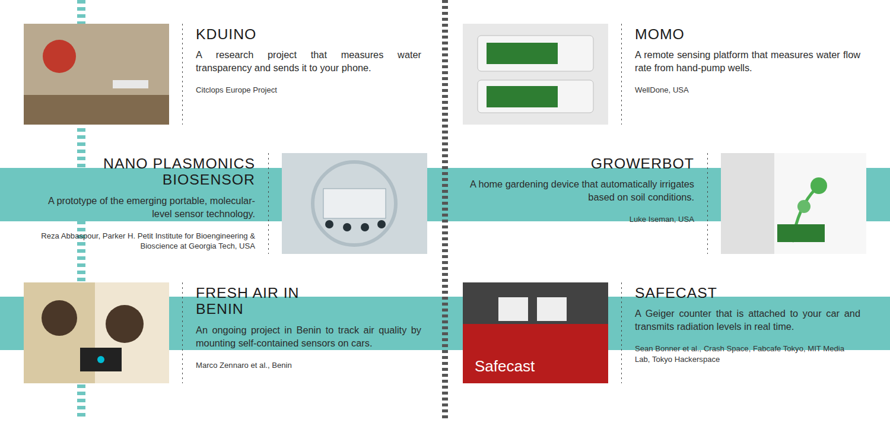KDUINO
A research project that measures water transparency and sends it to your phone.
Citclops Europe Project
NANO PLASMONICS
BIOSENSOR
A prototype of the emerging portable, molecular-level sensor technology.
Reza Abbaspour, Parker H. Petit Institute for Bioengineering & Bioscience at Georgia Tech, USA
FRESH AIR IN
BENIN
An ongoing project in Benin to track air quality by mounting self-contained sensors on cars.
Marco Zennaro et al., Benin
MOMO
A remote sensing platform that measures water flow rate from hand-pump wells.
WellDone, USA
GROWERBOT
A home gardening device that automatically irrigates based on soil conditions.
Luke Iseman, USA
SAFECAST
A Geiger counter that is attached to your car and transmits radiation levels in real time.
Sean Bonner et al., Crash Space, Fabcafe Tokyo, MIT Media Lab, Tokyo Hackerspace